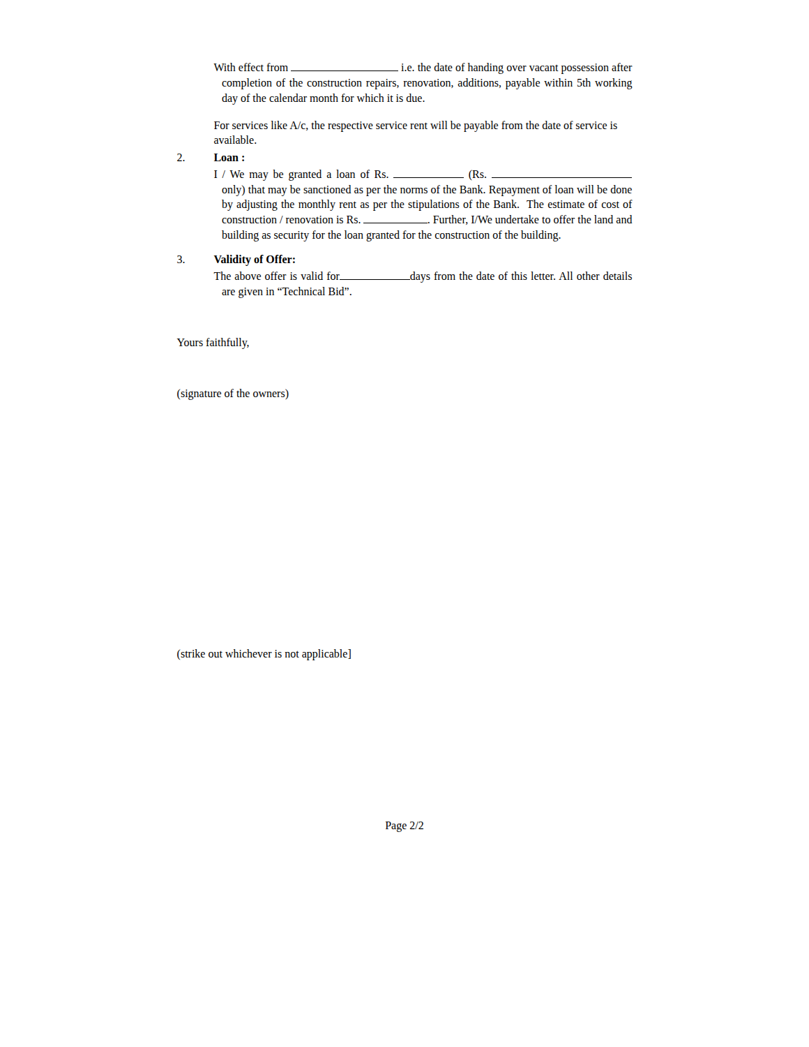With effect from i.e. the date of handing over vacant possession after completion of the construction repairs, renovation, additions, payable within 5th working day of the calendar month for which it is due.
For services like A/c, the respective service rent will be payable from the date of service is available.
2.
Loan :
I / We may be granted a loan of Rs. (Rs. only) that may be sanctioned as per the norms of the Bank. Repayment of loan will be done by adjusting the monthly rent as per the stipulations of the Bank. The estimate of cost of construction / renovation is Rs. . Further, I/We undertake to offer the land and building as security for the loan granted for the construction of the building.
3.
Validity of Offer:
The above offer is valid for days from the date of this letter. All other details are given in “Technical Bid”.
Yours faithfully,
(signature of the owners)
(strike out whichever is not applicable]
Page 2/2